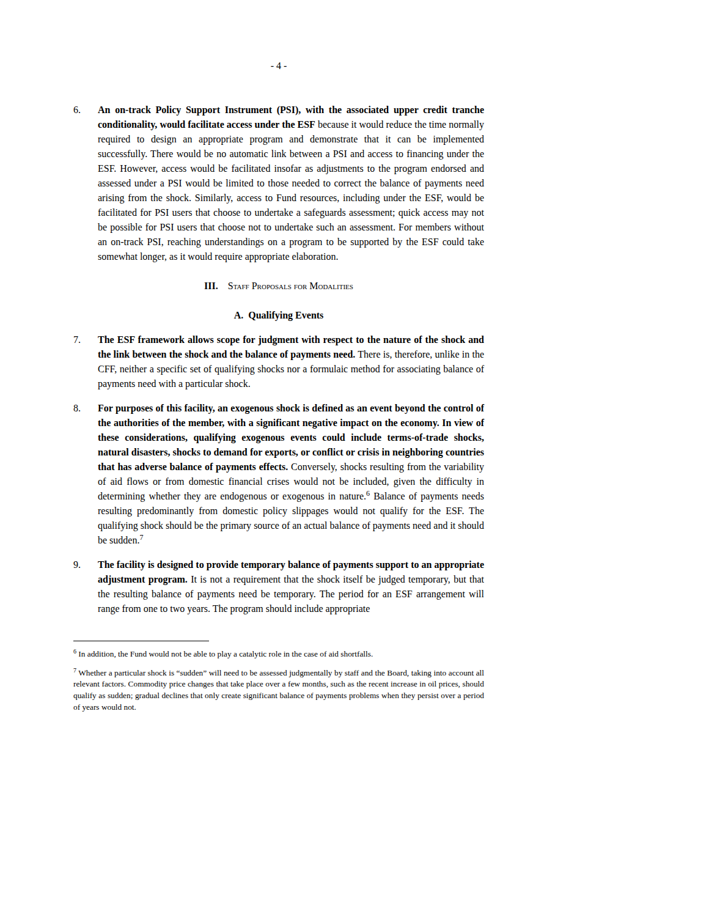- 4 -
6.
An on-track Policy Support Instrument (PSI), with the associated upper credit tranche conditionality, would facilitate access under the ESF because it would reduce the time normally required to design an appropriate program and demonstrate that it can be implemented successfully. There would be no automatic link between a PSI and access to financing under the ESF. However, access would be facilitated insofar as adjustments to the program endorsed and assessed under a PSI would be limited to those needed to correct the balance of payments need arising from the shock. Similarly, access to Fund resources, including under the ESF, would be facilitated for PSI users that choose to undertake a safeguards assessment; quick access may not be possible for PSI users that choose not to undertake such an assessment. For members without an on-track PSI, reaching understandings on a program to be supported by the ESF could take somewhat longer, as it would require appropriate elaboration.
III. Staff Proposals for Modalities
A. Qualifying Events
7.
The ESF framework allows scope for judgment with respect to the nature of the shock and the link between the shock and the balance of payments need. There is, therefore, unlike in the CFF, neither a specific set of qualifying shocks nor a formulaic method for associating balance of payments need with a particular shock.
8.
For purposes of this facility, an exogenous shock is defined as an event beyond the control of the authorities of the member, with a significant negative impact on the economy. In view of these considerations, qualifying exogenous events could include terms-of-trade shocks, natural disasters, shocks to demand for exports, or conflict or crisis in neighboring countries that has adverse balance of payments effects. Conversely, shocks resulting from the variability of aid flows or from domestic financial crises would not be included, given the difficulty in determining whether they are endogenous or exogenous in nature.6 Balance of payments needs resulting predominantly from domestic policy slippages would not qualify for the ESF. The qualifying shock should be the primary source of an actual balance of payments need and it should be sudden.7
9.
The facility is designed to provide temporary balance of payments support to an appropriate adjustment program. It is not a requirement that the shock itself be judged temporary, but that the resulting balance of payments need be temporary. The period for an ESF arrangement will range from one to two years. The program should include appropriate
6 In addition, the Fund would not be able to play a catalytic role in the case of aid shortfalls.
7 Whether a particular shock is “sudden” will need to be assessed judgmentally by staff and the Board, taking into account all relevant factors. Commodity price changes that take place over a few months, such as the recent increase in oil prices, should qualify as sudden; gradual declines that only create significant balance of payments problems when they persist over a period of years would not.